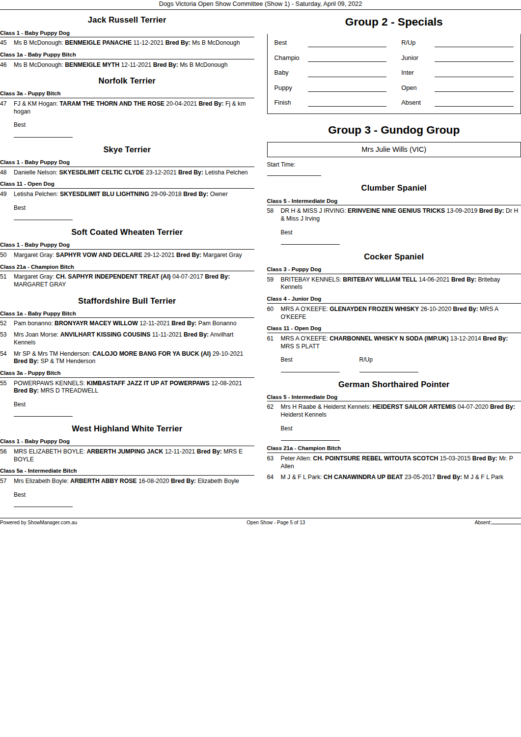Dogs Victoria Open Show Committee (Show 1) - Saturday, April 09, 2022
Jack Russell Terrier
Class 1 - Baby Puppy Dog
45
Ms B McDonough: BENMEIGLE PANACHE 11-12-2021 Bred By: Ms B McDonough
Class 1a - Baby Puppy Bitch
46
Ms B McDonough: BENMEIGLE MYTH 12-11-2021 Bred By: Ms B McDonough
Norfolk Terrier
Class 3a - Puppy Bitch
47
FJ & KM Hogan: TARAM THE THORN AND THE ROSE 20-04-2021 Bred By: Fj & km hogan
Best
Skye Terrier
Class 1 - Baby Puppy Dog
48
Danielle Nelson: SKYESDLIMIT CELTIC CLYDE 23-12-2021 Bred By: Letisha Pelchen
Class 11 - Open Dog
49
Letisha Pelchen: SKYESDLIMIT BLU LIGHTNING 29-09-2018 Bred By: Owner
Best
Soft Coated Wheaten Terrier
Class 1 - Baby Puppy Dog
50
Margaret Gray: SAPHYR VOW AND DECLARE 29-12-2021 Bred By: Margaret Gray
Class 21a - Champion Bitch
51
Margaret Gray: CH. SAPHYR INDEPENDENT TREAT (AI) 04-07-2017 Bred By: MARGARET GRAY
Staffordshire Bull Terrier
Class 1a - Baby Puppy Bitch
52
Pam bonanno: BRONYAYR MACEY WILLOW 12-11-2021 Bred By: Pam Bonanno
53
Mrs Joan Morse: ANVILHART KISSING COUSINS 11-11-2021 Bred By: Anvilhart Kennels
54
Mr SP & Mrs TM Henderson: CALOJO MORE BANG FOR YA BUCK (AI) 29-10-2021 Bred By: SP & TM Henderson
Class 3a - Puppy Bitch
55
POWERPAWS KENNELS: KIMBASTAFF JAZZ IT UP AT POWERPAWS 12-08-2021 Bred By: MRS D TREADWELL
Best
West Highland White Terrier
Class 1 - Baby Puppy Dog
56
MRS ELIZABETH BOYLE: ARBERTH JUMPING JACK 12-11-2021 Bred By: MRS E BOYLE
Class 5a - Intermediate Bitch
57
Mrs Elizabeth Boyle: ARBERTH ABBY ROSE 16-08-2020 Bred By: Elizabeth Boyle
Best
Group 2 - Specials
Best
R/Up
Champio
Junior
Baby
Inter
Puppy
Open
Finish
Absent
Group 3 - Gundog Group
Mrs Julie Wills (VIC)
Start Time:
Clumber Spaniel
Class 5 - Intermediate Dog
58
DR H & MISS J IRVING: ERINVEINE NINE GENIUS TRICKS 13-09-2019 Bred By: Dr H & Miss J Irving
Best
Cocker Spaniel
Class 3 - Puppy Dog
59
BRITEBAY KENNELS: BRITEBAY WILLIAM TELL 14-06-2021 Bred By: Britebay Kennels
Class 4 - Junior Dog
60
MRS A O'KEEFE: GLENAYDEN FROZEN WHISKY 26-10-2020 Bred By: MRS A O'KEEFE
Class 11 - Open Dog
61
MRS A O'KEEFE: CHARBONNEL WHISKY N SODA (IMP.UK) 13-12-2014 Bred By: MRS S PLATT
Best
R/Up
German Shorthaired Pointer
Class 5 - Intermediate Dog
62
Mrs H Raabe & Heiderst Kennels: HEIDERST SAILOR ARTEMIS 04-07-2020 Bred By: Heiderst Kennels
Best
Class 21a - Champion Bitch
63
Peter Allen: CH. POINTSURE REBEL WITOUTA SCOTCH 15-03-2015 Bred By: Mr. P Allen
64
M J & F L Park: CH CANAWINDRA UP BEAT 23-05-2017 Bred By: M J & F L Park
Powered by ShowManager.com.au
Open Show - Page 5 of 13
Absent: